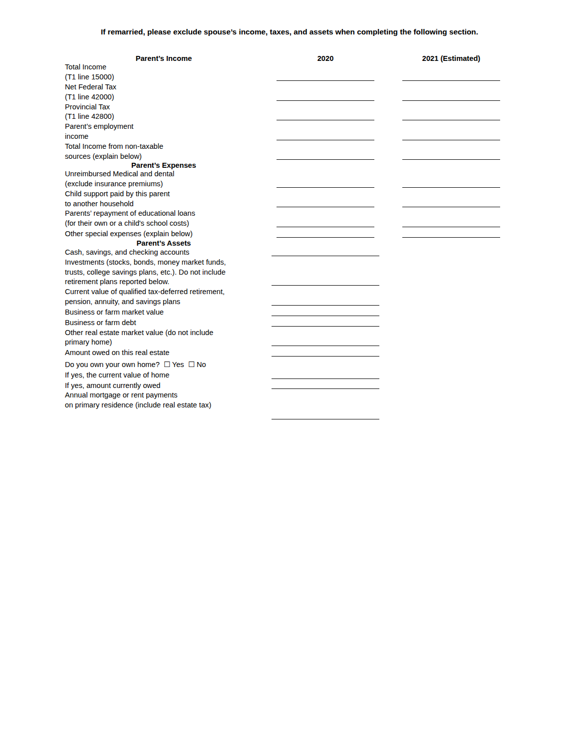If remarried, please exclude spouse’s income, taxes, and assets when completing the following section.
| Parent’s Income | 2020 | 2021 (Estimated) |
| Total Income (T1 line 15000) | | |
| Net Federal Tax (T1 line 42000) | | |
| Provincial Tax (T1 line 42800) | | |
| Parent’s employment income | | |
| Total Income from non-taxable sources (explain below) | | |
| Parent’s Expenses | | |
| Unreimbursed Medical and dental (exclude insurance premiums) | | |
| Child support paid by this parent to another household | | |
| Parents’ repayment of educational loans (for their own or a child's school costs) | | |
| Other special expenses (explain below) | | |
| Parent’s Assets | | |
| Cash, savings, and checking accounts | | |
| Investments (stocks, bonds, money market funds, trusts, college savings plans, etc.). Do not include retirement plans reported below. | | |
| Current value of qualified tax-deferred retirement, pension, annuity, and savings plans | | |
| Business or farm market value | | |
| Business or farm debt | | |
| Other real estate market value (do not include primary home) | | |
| Amount owed on this real estate | | |
| Do you own your own home? ☐ Yes ☐ No | | |
| If yes, the current value of home | | |
| If yes, amount currently owed | | |
| Annual mortgage or rent payments on primary residence (include real estate tax) | | |